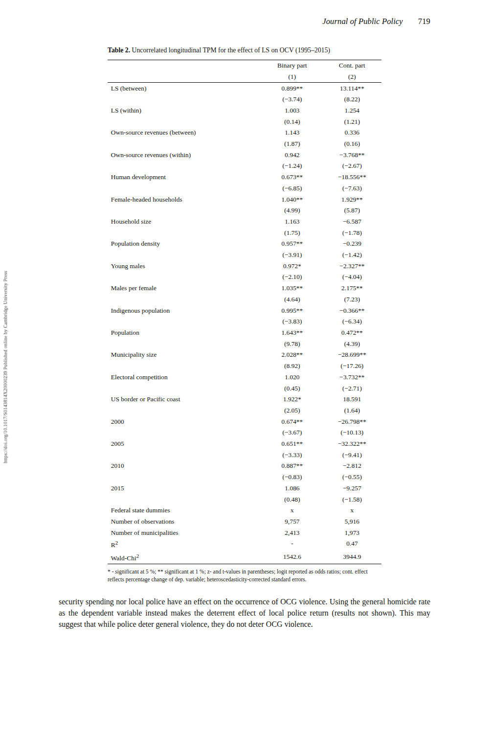https://doi.org/10.1017/S0143814X20000239 Published online by Cambridge University Press
Journal of Public Policy 719
Table 2. Uncorrelated longitudinal TPM for the effect of LS on OCV (1995–2015)
| | Binary part | Cont. part |
| --- | --- | --- |
| | (1) | (2) |
| LS (between) | 0.899** | 13.114** |
| | (−3.74) | (8.22) |
| LS (within) | 1.003 | 1.254 |
| | (0.14) | (1.21) |
| Own-source revenues (between) | 1.143 | 0.336 |
| | (1.87) | (0.16) |
| Own-source revenues (within) | 0.942 | −3.768** |
| | (−1.24) | (−2.67) |
| Human development | 0.673** | −18.556** |
| | (−6.85) | (−7.63) |
| Female-headed households | 1.040** | 1.929** |
| | (4.99) | (5.87) |
| Household size | 1.163 | −6.587 |
| | (1.75) | (−1.78) |
| Population density | 0.957** | −0.239 |
| | (−3.91) | (−1.42) |
| Young males | 0.972* | −2.327** |
| | (−2.10) | (−4.04) |
| Males per female | 1.035** | 2.175** |
| | (4.64) | (7.23) |
| Indigenous population | 0.995** | −0.366** |
| | (−3.83) | (−6.34) |
| Population | 1.643** | 0.472** |
| | (9.78) | (4.39) |
| Municipality size | 2.028** | −28.699** |
| | (8.92) | (−17.26) |
| Electoral competition | 1.020 | −3.732** |
| | (0.45) | (−2.71) |
| US border or Pacific coast | 1.922* | 18.591 |
| | (2.05) | (1.64) |
| 2000 | 0.674** | −26.798** |
| | (−3.67) | (−10.13) |
| 2005 | 0.651** | −32.322** |
| | (−3.33) | (−9.41) |
| 2010 | 0.887** | −2.812 |
| | (−0.83) | (−0.55) |
| 2015 | 1.086 | −9.257 |
| | (0.48) | (−1.58) |
| Federal state dummies | x | x |
| Number of observations | 9,757 | 5,916 |
| Number of municipalities | 2,413 | 1,973 |
| R 2 | - | 0.47 |
| Wald-Chi 2 | 1542.6 | 3944.9 |
* - significant at 5 %; ** significant at 1 %; z- and t-values in parentheses; logit reported as odds ratios; cont. effect reflects percentage change of dep. variable; heteroscedasticity-corrected standard errors.
security spending nor local police have an effect on the occurrence of OCG violence. Using the general homicide rate as the dependent variable instead makes the deterrent effect of local police return (results not shown). This may suggest that while police deter general violence, they do not deter OCG violence.